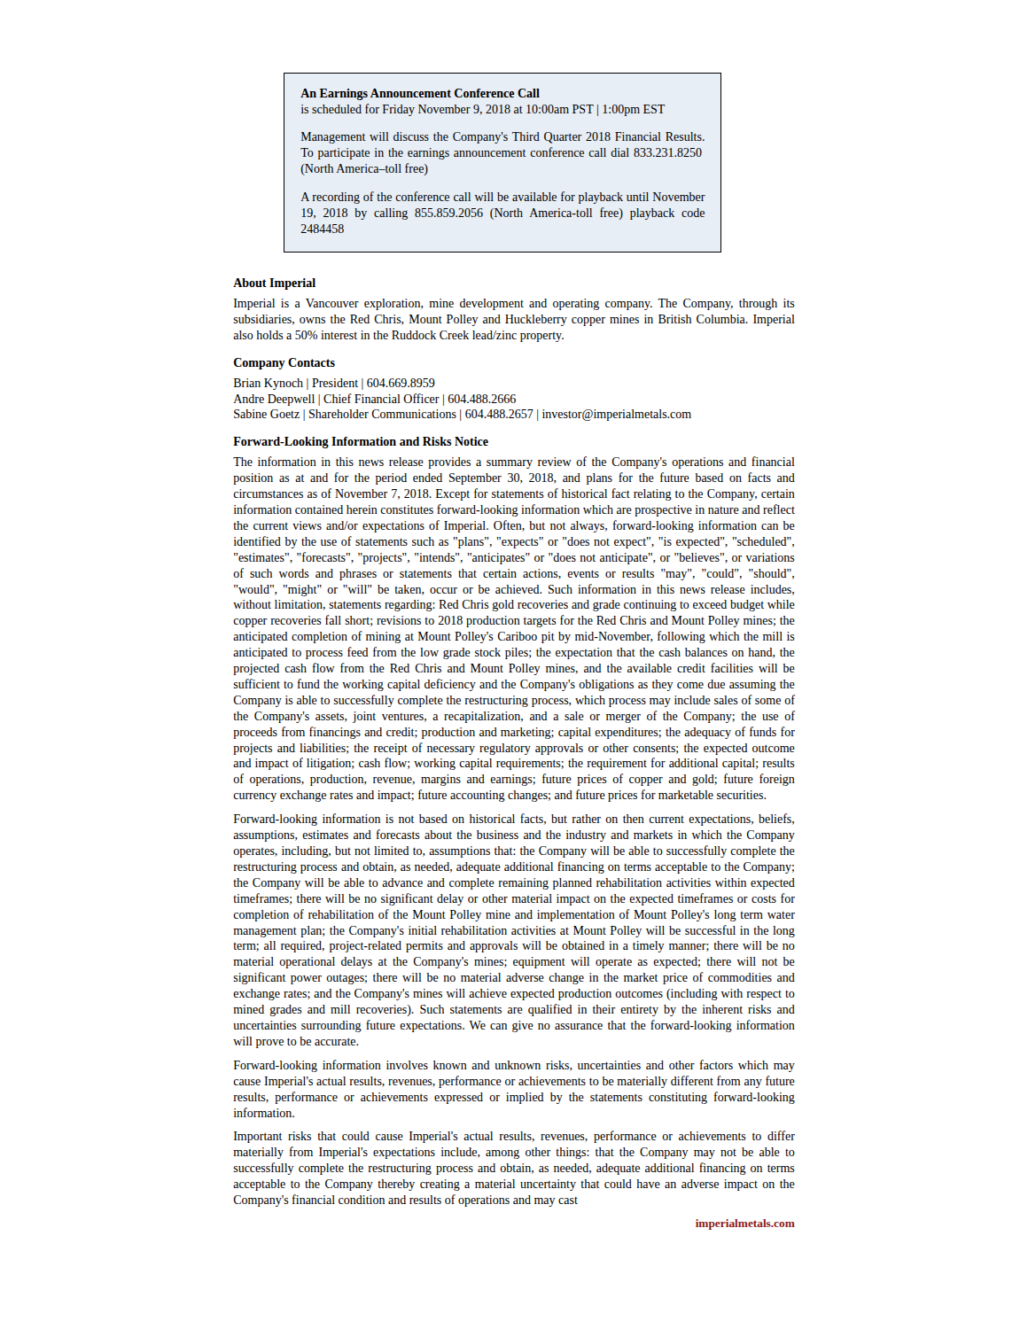An Earnings Announcement Conference Call
is scheduled for Friday November 9, 2018 at 10:00am PST | 1:00pm EST
Management will discuss the Company's Third Quarter 2018 Financial Results. To participate in the earnings announcement conference call dial 833.231.8250 (North America–toll free)
A recording of the conference call will be available for playback until November 19, 2018 by calling 855.859.2056 (North America-toll free) playback code 2484458
About Imperial
Imperial is a Vancouver exploration, mine development and operating company. The Company, through its subsidiaries, owns the Red Chris, Mount Polley and Huckleberry copper mines in British Columbia. Imperial also holds a 50% interest in the Ruddock Creek lead/zinc property.
Company Contacts
Brian Kynoch | President | 604.669.8959
Andre Deepwell | Chief Financial Officer | 604.488.2666
Sabine Goetz | Shareholder Communications | 604.488.2657 | investor@imperialmetals.com
Forward-Looking Information and Risks Notice
The information in this news release provides a summary review of the Company's operations and financial position as at and for the period ended September 30, 2018, and plans for the future based on facts and circumstances as of November 7, 2018. Except for statements of historical fact relating to the Company, certain information contained herein constitutes forward-looking information which are prospective in nature and reflect the current views and/or expectations of Imperial. Often, but not always, forward-looking information can be identified by the use of statements such as "plans", "expects" or "does not expect", "is expected", "scheduled", "estimates", "forecasts", "projects", "intends", "anticipates" or "does not anticipate", or "believes", or variations of such words and phrases or statements that certain actions, events or results "may", "could", "should", "would", "might" or "will" be taken, occur or be achieved. Such information in this news release includes, without limitation, statements regarding: Red Chris gold recoveries and grade continuing to exceed budget while copper recoveries fall short; revisions to 2018 production targets for the Red Chris and Mount Polley mines; the anticipated completion of mining at Mount Polley's Cariboo pit by mid-November, following which the mill is anticipated to process feed from the low grade stock piles; the expectation that the cash balances on hand, the projected cash flow from the Red Chris and Mount Polley mines, and the available credit facilities will be sufficient to fund the working capital deficiency and the Company's obligations as they come due assuming the Company is able to successfully complete the restructuring process, which process may include sales of some of the Company's assets, joint ventures, a recapitalization, and a sale or merger of the Company; the use of proceeds from financings and credit; production and marketing; capital expenditures; the adequacy of funds for projects and liabilities; the receipt of necessary regulatory approvals or other consents; the expected outcome and impact of litigation; cash flow; working capital requirements; the requirement for additional capital; results of operations, production, revenue, margins and earnings; future prices of copper and gold; future foreign currency exchange rates and impact; future accounting changes; and future prices for marketable securities.
Forward-looking information is not based on historical facts, but rather on then current expectations, beliefs, assumptions, estimates and forecasts about the business and the industry and markets in which the Company operates, including, but not limited to, assumptions that: the Company will be able to successfully complete the restructuring process and obtain, as needed, adequate additional financing on terms acceptable to the Company; the Company will be able to advance and complete remaining planned rehabilitation activities within expected timeframes; there will be no significant delay or other material impact on the expected timeframes or costs for completion of rehabilitation of the Mount Polley mine and implementation of Mount Polley's long term water management plan; the Company's initial rehabilitation activities at Mount Polley will be successful in the long term; all required, project-related permits and approvals will be obtained in a timely manner; there will be no material operational delays at the Company's mines; equipment will operate as expected; there will not be significant power outages; there will be no material adverse change in the market price of commodities and exchange rates; and the Company's mines will achieve expected production outcomes (including with respect to mined grades and mill recoveries). Such statements are qualified in their entirety by the inherent risks and uncertainties surrounding future expectations. We can give no assurance that the forward-looking information will prove to be accurate.
Forward-looking information involves known and unknown risks, uncertainties and other factors which may cause Imperial's actual results, revenues, performance or achievements to be materially different from any future results, performance or achievements expressed or implied by the statements constituting forward-looking information.
Important risks that could cause Imperial's actual results, revenues, performance or achievements to differ materially from Imperial's expectations include, among other things: that the Company may not be able to successfully complete the restructuring process and obtain, as needed, adequate additional financing on terms acceptable to the Company thereby creating a material uncertainty that could have an adverse impact on the Company's financial condition and results of operations and may cast
imperialmetals.com